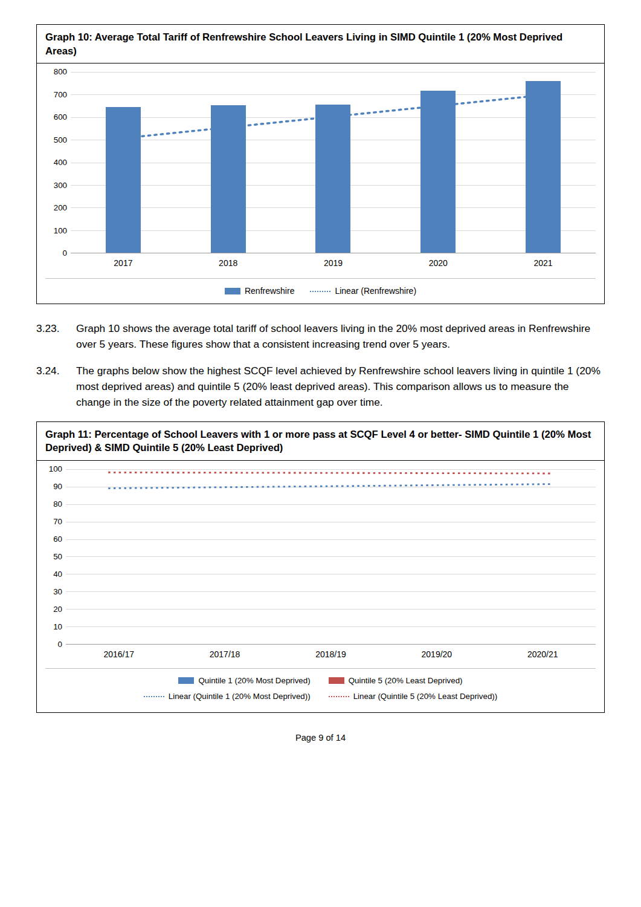Graph 10: Average Total Tariff of Renfrewshire School Leavers Living in SIMD Quintile 1 (20% Most Deprived Areas)
800 700 600 500 400 300 200 100 0
2017 2018 2019 2020 2021
Renfrewshire
Linear (Renfrewshire)
3.23. Graph 10 shows the average total tariff of school leavers living in the 20% most deprived areas in Renfrewshire over 5 years. These figures show that a consistent increasing trend over 5 years.
3.24. The graphs below show the highest SCQF level achieved by Renfrewshire school leavers living in quintile 1 (20% most deprived areas) and quintile 5 (20% least deprived areas). This comparison allows us to measure the change in the size of the poverty related attainment gap over time.
Graph 11: Percentage of School Leavers with 1 or more pass at SCQF Level 4 or better- SIMD Quintile 1 (20% Most Deprived) & SIMD Quintile 5 (20% Least Deprived)
100 90 80 70 60 50 40 30 20 10 0
2016/17 2017/18 2018/19 2019/20 2020/21
Quintile 1 (20% Most Deprived)
Quintile 5 (20% Least Deprived)
Linear (Quintile 1 (20% Most Deprived))
Linear (Quintile 5 (20% Least Deprived))
Page 9 of 14